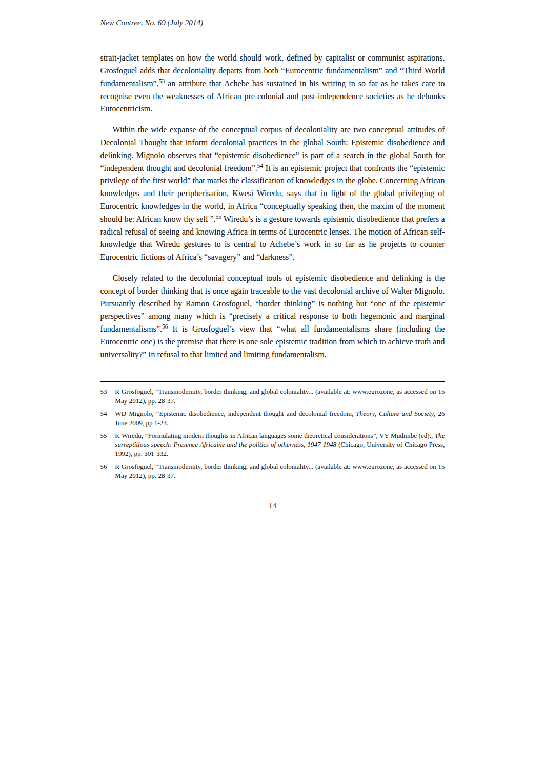New Contree, No. 69 (July 2014)
strait-jacket templates on how the world should work, defined by capitalist or communist aspirations. Grosfoguel adds that decoloniality departs from both “Eurocentric fundamentalism” and “Third World fundamentalism”,53 an attribute that Achebe has sustained in his writing in so far as he takes care to recognise even the weaknesses of African pre-colonial and post-independence societies as he debunks Eurocentricism.
Within the wide expanse of the conceptual corpus of decoloniality are two conceptual attitudes of Decolonial Thought that inform decolonial practices in the global South: Epistemic disobedience and delinking. Mignolo observes that “epistemic disobedience” is part of a search in the global South for “independent thought and decolonial freedom”.54 It is an epistemic project that confronts the “epistemic privilege of the first world” that marks the classification of knowledges in the globe. Concerning African knowledges and their peripherisation, Kwesi Wiredu, says that in light of the global privileging of Eurocentric knowledges in the world, in Africa “conceptually speaking then, the maxim of the moment should be: African know thy self ”.55 Wiredu’s is a gesture towards epistemic disobedience that prefers a radical refusal of seeing and knowing Africa in terms of Eurocentric lenses. The motion of African self-knowledge that Wiredu gestures to is central to Achebe’s work in so far as he projects to counter Eurocentric fictions of Africa’s “savagery” and “darkness”.
Closely related to the decolonial conceptual tools of epistemic disobedience and delinking is the concept of border thinking that is once again traceable to the vast decolonial archive of Walter Mignolo. Pursuantly described by Ramon Grosfoguel, “border thinking” is nothing but “one of the epistemic perspectives” among many which is “precisely a critical response to both hegemonic and marginal fundamentalisms”.56 It is Grosfoguel’s view that “what all fundamentalisms share (including the Eurocentric one) is the premise that there is one sole epistemic tradition from which to achieve truth and universality?” In refusal to that limited and limiting fundamentalism,
R Grosfoguel, “Transmodernity, border thinking, and global coloniality... (available at: www.eurozone, as accessed on 15 May 2012), pp. 28-37.
WD Mignolo, “Epistemic disobedience, independent thought and decolonial freedom, Theory, Culture and Society, 26 June 2009, pp 1-23.
K Wiredu, “Formulating modern thoughts in African languages some theoretical considerations”, VY Mudimbe (ed)., The surreptitious speech: Presence Africaine and the politics of otherness, 1947-1948 (Chicago, University of Chicago Press, 1992), pp. 301-332.
R Grosfoguel, “Transmodernity, border thinking, and global coloniality... (available at: www.eurozone, as accessed on 15 May 2012), pp. 28-37.
14